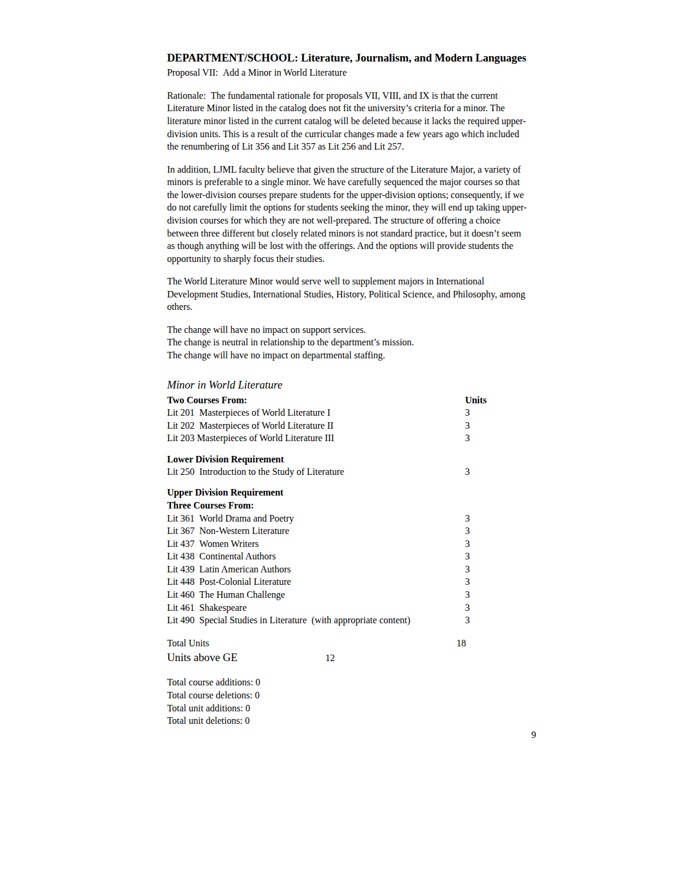DEPARTMENT/SCHOOL: Literature, Journalism, and Modern Languages
Proposal VII: Add a Minor in World Literature
Rationale: The fundamental rationale for proposals VII, VIII, and IX is that the current Literature Minor listed in the catalog does not fit the university’s criteria for a minor. The literature minor listed in the current catalog will be deleted because it lacks the required upper-division units. This is a result of the curricular changes made a few years ago which included the renumbering of Lit 356 and Lit 357 as Lit 256 and Lit 257.
In addition, LJML faculty believe that given the structure of the Literature Major, a variety of minors is preferable to a single minor. We have carefully sequenced the major courses so that the lower-division courses prepare students for the upper-division options; consequently, if we do not carefully limit the options for students seeking the minor, they will end up taking upper-division courses for which they are not well-prepared. The structure of offering a choice between three different but closely related minors is not standard practice, but it doesn’t seem as though anything will be lost with the offerings. And the options will provide students the opportunity to sharply focus their studies.
The World Literature Minor would serve well to supplement majors in International Development Studies, International Studies, History, Political Science, and Philosophy, among others.
The change will have no impact on support services.
The change is neutral in relationship to the department’s mission.
The change will have no impact on departmental staffing.
Minor in World Literature
| Two Courses From: | Units |
| Lit 201 Masterpieces of World Literature I | 3 |
| Lit 202 Masterpieces of World Literature II | 3 |
| Lit 203 Masterpieces of World Literature III | 3 |
| Lower Division Requirement | |
| Lit 250 Introduction to the Study of Literature | 3 |
| Upper Division Requirement | |
| Three Courses From: | |
| Lit 361 World Drama and Poetry | 3 |
| Lit 367 Non-Western Literature | 3 |
| Lit 437 Women Writers | 3 |
| Lit 438 Continental Authors | 3 |
| Lit 439 Latin American Authors | 3 |
| Lit 448 Post-Colonial Literature | 3 |
| Lit 460 The Human Challenge | 3 |
| Lit 461 Shakespeare | 3 |
| Lit 490 Special Studies in Literature (with appropriate content) | 3 |
Total Units
18
Units above GE12
Total course additions: 0
Total course deletions: 0
Total unit additions: 0
Total unit deletions: 0
9